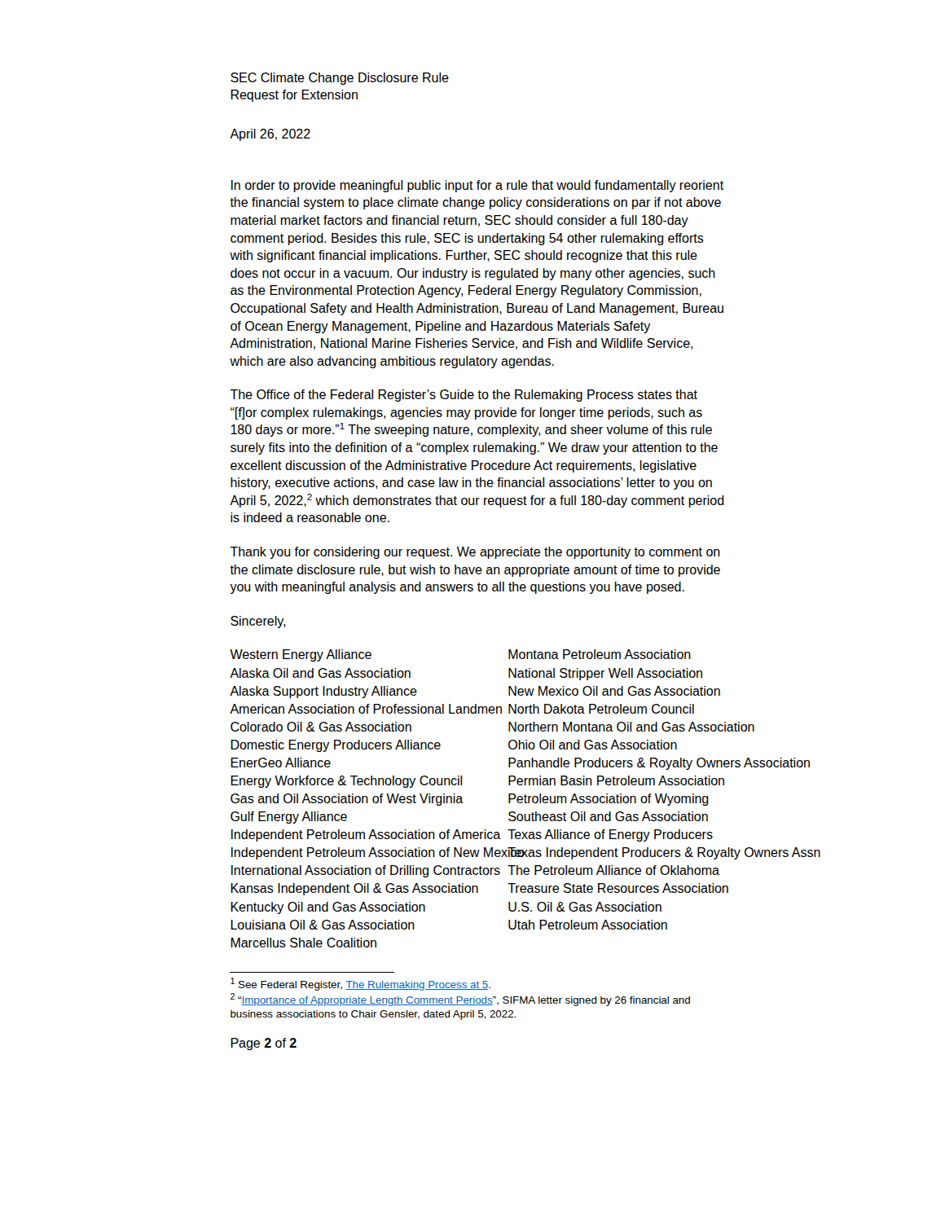SEC Climate Change Disclosure Rule
Request for Extension
April 26, 2022
In order to provide meaningful public input for a rule that would fundamentally reorient the financial system to place climate change policy considerations on par if not above material market factors and financial return, SEC should consider a full 180-day comment period. Besides this rule, SEC is undertaking 54 other rulemaking efforts with significant financial implications. Further, SEC should recognize that this rule does not occur in a vacuum. Our industry is regulated by many other agencies, such as the Environmental Protection Agency, Federal Energy Regulatory Commission, Occupational Safety and Health Administration, Bureau of Land Management, Bureau of Ocean Energy Management, Pipeline and Hazardous Materials Safety Administration, National Marine Fisheries Service, and Fish and Wildlife Service, which are also advancing ambitious regulatory agendas.
The Office of the Federal Register’s Guide to the Rulemaking Process states that “[f]or complex rulemakings, agencies may provide for longer time periods, such as 180 days or more.”1 The sweeping nature, complexity, and sheer volume of this rule surely fits into the definition of a “complex rulemaking.” We draw your attention to the excellent discussion of the Administrative Procedure Act requirements, legislative history, executive actions, and case law in the financial associations’ letter to you on April 5, 2022,2 which demonstrates that our request for a full 180-day comment period is indeed a reasonable one.
Thank you for considering our request. We appreciate the opportunity to comment on the climate disclosure rule, but wish to have an appropriate amount of time to provide you with meaningful analysis and answers to all the questions you have posed.
Sincerely,
Western Energy Alliance
Alaska Oil and Gas Association
Alaska Support Industry Alliance
American Association of Professional Landmen
Colorado Oil & Gas Association
Domestic Energy Producers Alliance
EnerGeo Alliance
Energy Workforce & Technology Council
Gas and Oil Association of West Virginia
Gulf Energy Alliance
Independent Petroleum Association of America
Independent Petroleum Association of New Mexico
International Association of Drilling Contractors
Kansas Independent Oil & Gas Association
Kentucky Oil and Gas Association
Louisiana Oil & Gas Association
Marcellus Shale Coalition
Montana Petroleum Association
National Stripper Well Association
New Mexico Oil and Gas Association
North Dakota Petroleum Council
Northern Montana Oil and Gas Association
Ohio Oil and Gas Association
Panhandle Producers & Royalty Owners Association
Permian Basin Petroleum Association
Petroleum Association of Wyoming
Southeast Oil and Gas Association
Texas Alliance of Energy Producers
Texas Independent Producers & Royalty Owners Assn
The Petroleum Alliance of Oklahoma
Treasure State Resources Association
U.S. Oil & Gas Association
Utah Petroleum Association
1 See Federal Register, The Rulemaking Process at 5.
2 “Importance of Appropriate Length Comment Periods”, SIFMA letter signed by 26 financial and business associations to Chair Gensler, dated April 5, 2022.
Page 2 of 2